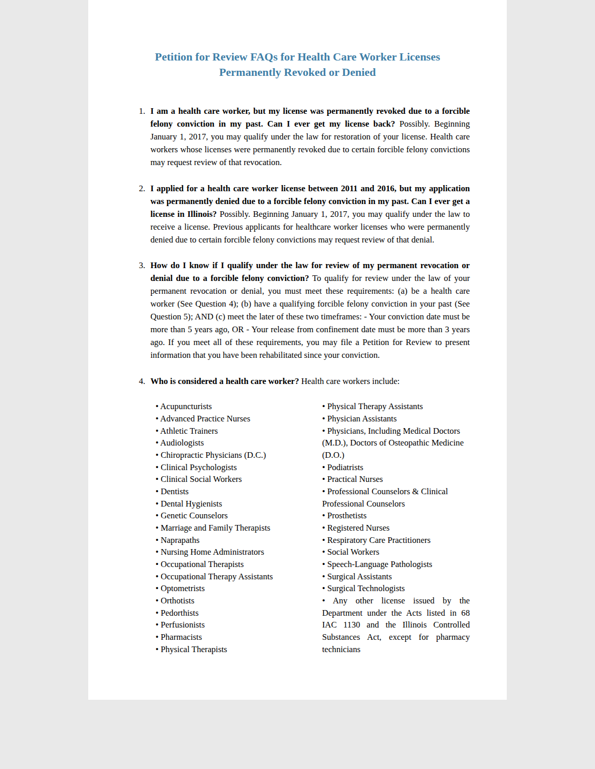Petition for Review FAQs for Health Care Worker Licenses Permanently Revoked or Denied
I am a health care worker, but my license was permanently revoked due to a forcible felony conviction in my past. Can I ever get my license back? Possibly. Beginning January 1, 2017, you may qualify under the law for restoration of your license. Health care workers whose licenses were permanently revoked due to certain forcible felony convictions may request review of that revocation.
I applied for a health care worker license between 2011 and 2016, but my application was permanently denied due to a forcible felony conviction in my past. Can I ever get a license in Illinois? Possibly. Beginning January 1, 2017, you may qualify under the law to receive a license. Previous applicants for healthcare worker licenses who were permanently denied due to certain forcible felony convictions may request review of that denial.
How do I know if I qualify under the law for review of my permanent revocation or denial due to a forcible felony conviction? To qualify for review under the law of your permanent revocation or denial, you must meet these requirements: (a) be a health care worker (See Question 4); (b) have a qualifying forcible felony conviction in your past (See Question 5); AND (c) meet the later of these two timeframes: - Your conviction date must be more than 5 years ago, OR - Your release from confinement date must be more than 3 years ago. If you meet all of these requirements, you may file a Petition for Review to present information that you have been rehabilitated since your conviction.
Who is considered a health care worker? Health care workers include:
• Acupuncturists
• Advanced Practice Nurses
• Athletic Trainers
• Audiologists
• Chiropractic Physicians (D.C.)
• Clinical Psychologists
• Clinical Social Workers
• Dentists
• Dental Hygienists
• Genetic Counselors
• Marriage and Family Therapists
• Naprapaths
• Nursing Home Administrators
• Occupational Therapists
• Occupational Therapy Assistants
• Optometrists
• Orthotists
• Pedorthists
• Perfusionists
• Pharmacists
• Physical Therapists
• Physical Therapy Assistants
• Physician Assistants
• Physicians, Including Medical Doctors (M.D.), Doctors of Osteopathic Medicine (D.O.)
• Podiatrists
• Practical Nurses
• Professional Counselors & Clinical Professional Counselors
• Prosthetists
• Registered Nurses
• Respiratory Care Practitioners
• Social Workers
• Speech-Language Pathologists
• Surgical Assistants
• Surgical Technologists
• Any other license issued by the Department under the Acts listed in 68 IAC 1130 and the Illinois Controlled Substances Act, except for pharmacy technicians